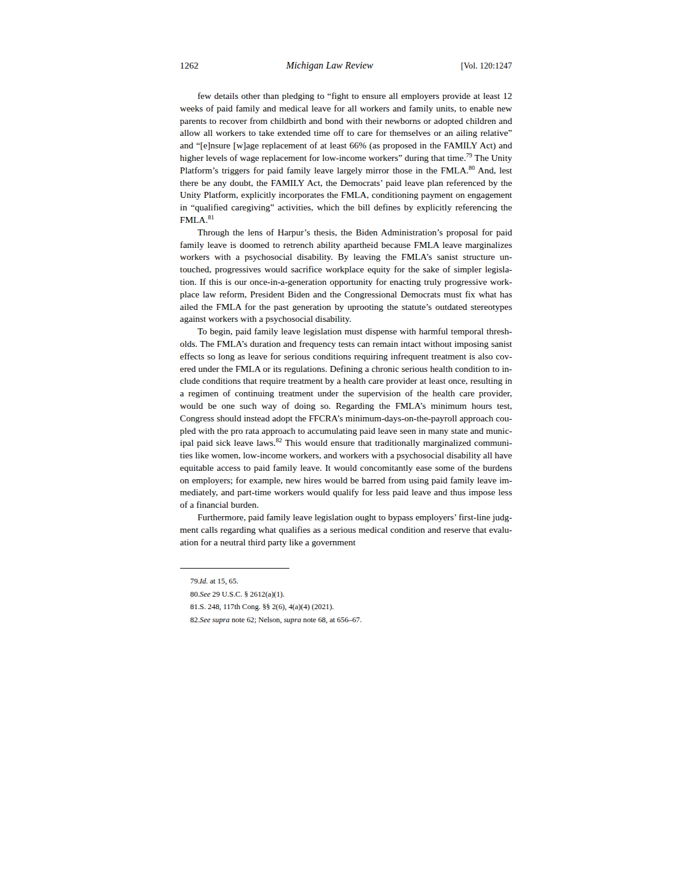1262 Michigan Law Review [Vol. 120:1247
few details other than pledging to “fight to ensure all employers provide at least 12 weeks of paid family and medical leave for all workers and family units, to enable new parents to recover from childbirth and bond with their newborns or adopted children and allow all workers to take extended time off to care for themselves or an ailing relative” and “[e]nsure [w]age replacement of at least 66% (as proposed in the FAMILY Act) and higher levels of wage replacement for low-income workers” during that time.79 The Unity Platform’s triggers for paid family leave largely mirror those in the FMLA.80 And, lest there be any doubt, the FAMILY Act, the Democrats’ paid leave plan referenced by the Unity Platform, explicitly incorporates the FMLA, conditioning payment on engagement in “qualified caregiving” activities, which the bill defines by explicitly referencing the FMLA.81
Through the lens of Harpur’s thesis, the Biden Administration’s proposal for paid family leave is doomed to retrench ability apartheid because FMLA leave marginalizes workers with a psychosocial disability. By leaving the FMLA’s sanist structure untouched, progressives would sacrifice workplace equity for the sake of simpler legislation. If this is our once-in-a-generation opportunity for enacting truly progressive workplace law reform, President Biden and the Congressional Democrats must fix what has ailed the FMLA for the past generation by uprooting the statute’s outdated stereotypes against workers with a psychosocial disability.
To begin, paid family leave legislation must dispense with harmful temporal thresholds. The FMLA’s duration and frequency tests can remain intact without imposing sanist effects so long as leave for serious conditions requiring infrequent treatment is also covered under the FMLA or its regulations. Defining a chronic serious health condition to include conditions that require treatment by a health care provider at least once, resulting in a regimen of continuing treatment under the supervision of the health care provider, would be one such way of doing so. Regarding the FMLA’s minimum hours test, Congress should instead adopt the FFCRA’s minimum-days-on-the-payroll approach coupled with the pro rata approach to accumulating paid leave seen in many state and municipal paid sick leave laws.82 This would ensure that traditionally marginalized communities like women, low-income workers, and workers with a psychosocial disability all have equitable access to paid family leave. It would concomitantly ease some of the burdens on employers; for example, new hires would be barred from using paid family leave immediately, and part-time workers would qualify for less paid leave and thus impose less of a financial burden.
Furthermore, paid family leave legislation ought to bypass employers’ first-line judgment calls regarding what qualifies as a serious medical condition and reserve that evaluation for a neutral third party like a government
79. Id. at 15, 65.
80. See 29 U.S.C. § 2612(a)(1).
81. S. 248, 117th Cong. §§ 2(6), 4(a)(4) (2021).
82. See supra note 62; Nelson, supra note 68, at 656–67.